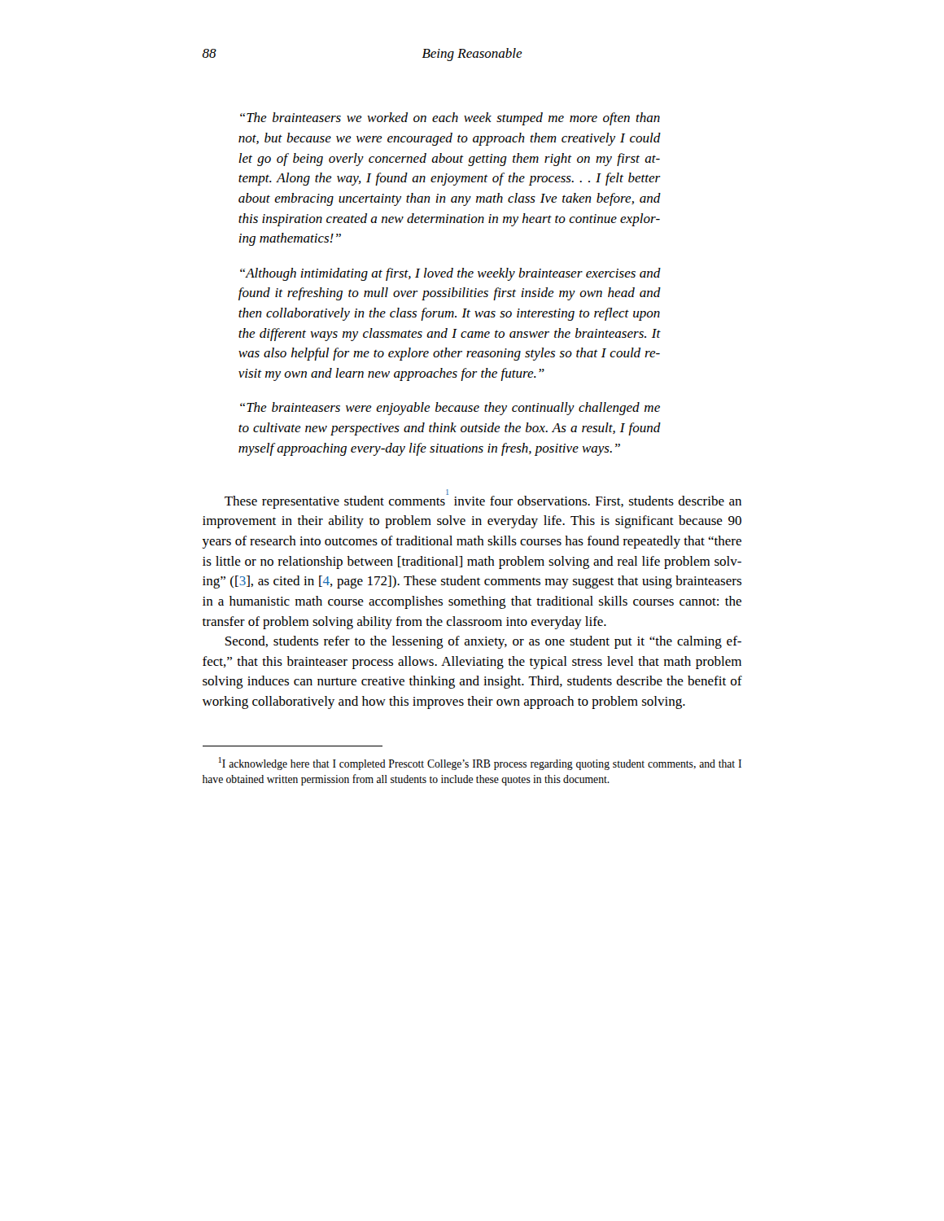88 Being Reasonable
“The brainteasers we worked on each week stumped me more often than not, but because we were encouraged to approach them creatively I could let go of being overly concerned about getting them right on my first attempt. Along the way, I found an enjoyment of the process. . . I felt better about embracing uncertainty than in any math class Ive taken before, and this inspiration created a new determination in my heart to continue exploring mathematics!”
“Although intimidating at first, I loved the weekly brainteaser exercises and found it refreshing to mull over possibilities first inside my own head and then collaboratively in the class forum. It was so interesting to reflect upon the different ways my classmates and I came to answer the brainteasers. It was also helpful for me to explore other reasoning styles so that I could revisit my own and learn new approaches for the future.”
“The brainteasers were enjoyable because they continually challenged me to cultivate new perspectives and think outside the box. As a result, I found myself approaching every-day life situations in fresh, positive ways.”
These representative student comments1 invite four observations. First, students describe an improvement in their ability to problem solve in everyday life. This is significant because 90 years of research into outcomes of traditional math skills courses has found repeatedly that “there is little or no relationship between [traditional] math problem solving and real life problem solving” ([3], as cited in [4, page 172]). These student comments may suggest that using brainteasers in a humanistic math course accomplishes something that traditional skills courses cannot: the transfer of problem solving ability from the classroom into everyday life.
Second, students refer to the lessening of anxiety, or as one student put it “the calming effect,” that this brainteaser process allows. Alleviating the typical stress level that math problem solving induces can nurture creative thinking and insight. Third, students describe the benefit of working collaboratively and how this improves their own approach to problem solving.
1I acknowledge here that I completed Prescott College’s IRB process regarding quoting student comments, and that I have obtained written permission from all students to include these quotes in this document.